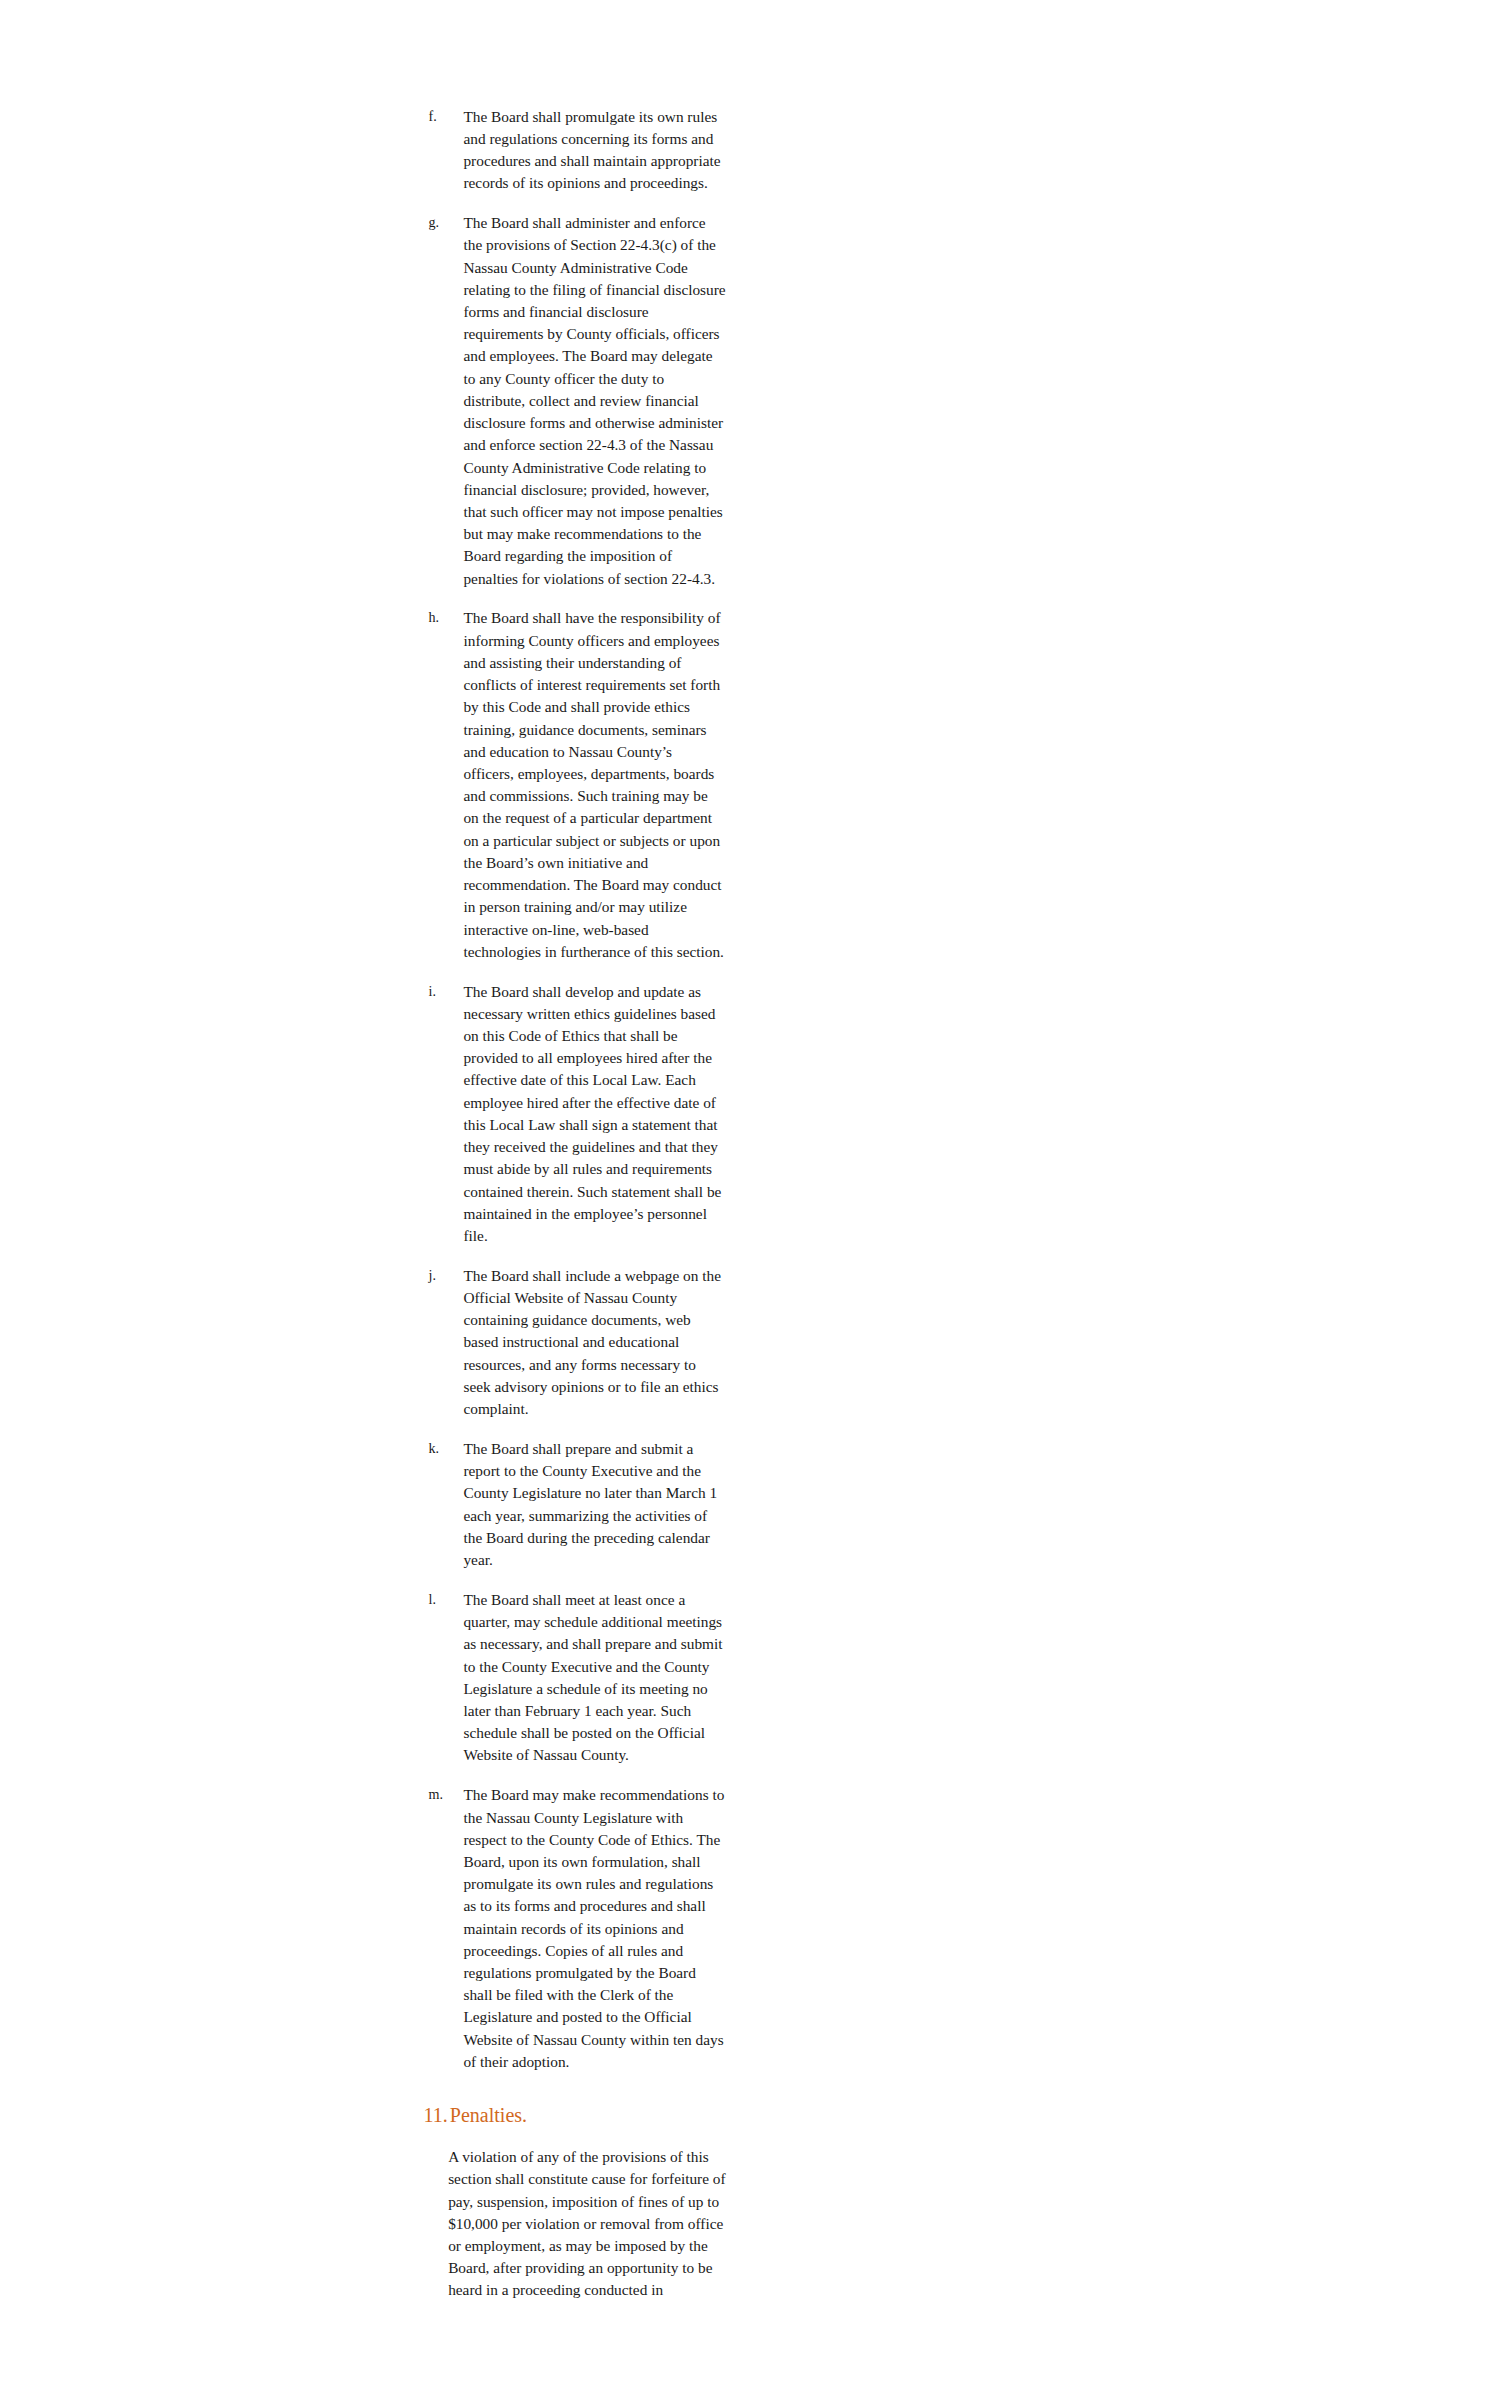f. The Board shall promulgate its own rules and regulations concerning its forms and procedures and shall maintain appropriate records of its opinions and proceedings.
g. The Board shall administer and enforce the provisions of Section 22-4.3(c) of the Nassau County Administrative Code relating to the filing of financial disclosure forms and financial disclosure requirements by County officials, officers and employees. The Board may delegate to any County officer the duty to distribute, collect and review financial disclosure forms and otherwise administer and enforce section 22-4.3 of the Nassau County Administrative Code relating to financial disclosure; provided, however, that such officer may not impose penalties but may make recommendations to the Board regarding the imposition of penalties for violations of section 22-4.3.
h. The Board shall have the responsibility of informing County officers and employees and assisting their understanding of conflicts of interest requirements set forth by this Code and shall provide ethics training, guidance documents, seminars and education to Nassau County’s officers, employees, departments, boards and commissions. Such training may be on the request of a particular department on a particular subject or subjects or upon the Board’s own initiative and recommendation. The Board may conduct in person training and/or may utilize interactive on-line, web-based technologies in furtherance of this section.
i. The Board shall develop and update as necessary written ethics guidelines based on this Code of Ethics that shall be provided to all employees hired after the effective date of this Local Law. Each employee hired after the effective date of this Local Law shall sign a statement that they received the guidelines and that they must abide by all rules and requirements contained therein. Such statement shall be maintained in the employee’s personnel file.
j. The Board shall include a webpage on the Official Website of Nassau County containing guidance documents, web based instructional and educational resources, and any forms necessary to seek advisory opinions or to file an ethics complaint.
k. The Board shall prepare and submit a report to the County Executive and the County Legislature no later than March 1 each year, summarizing the activities of the Board during the preceding calendar year.
l. The Board shall meet at least once a quarter, may schedule additional meetings as necessary, and shall prepare and submit to the County Executive and the County Legislature a schedule of its meeting no later than February 1 each year. Such schedule shall be posted on the Official Website of Nassau County.
m. The Board may make recommendations to the Nassau County Legislature with respect to the County Code of Ethics. The Board, upon its own formulation, shall promulgate its own rules and regulations as to its forms and procedures and shall maintain records of its opinions and proceedings. Copies of all rules and regulations promulgated by the Board shall be filed with the Clerk of the Legislature and posted to the Official Website of Nassau County within ten days of their adoption.
11. Penalties.
A violation of any of the provisions of this section shall constitute cause for forfeiture of pay, suspension, imposition of fines of up to $10,000 per violation or removal from office or employment, as may be imposed by the Board, after providing an opportunity to be heard in a proceeding conducted in